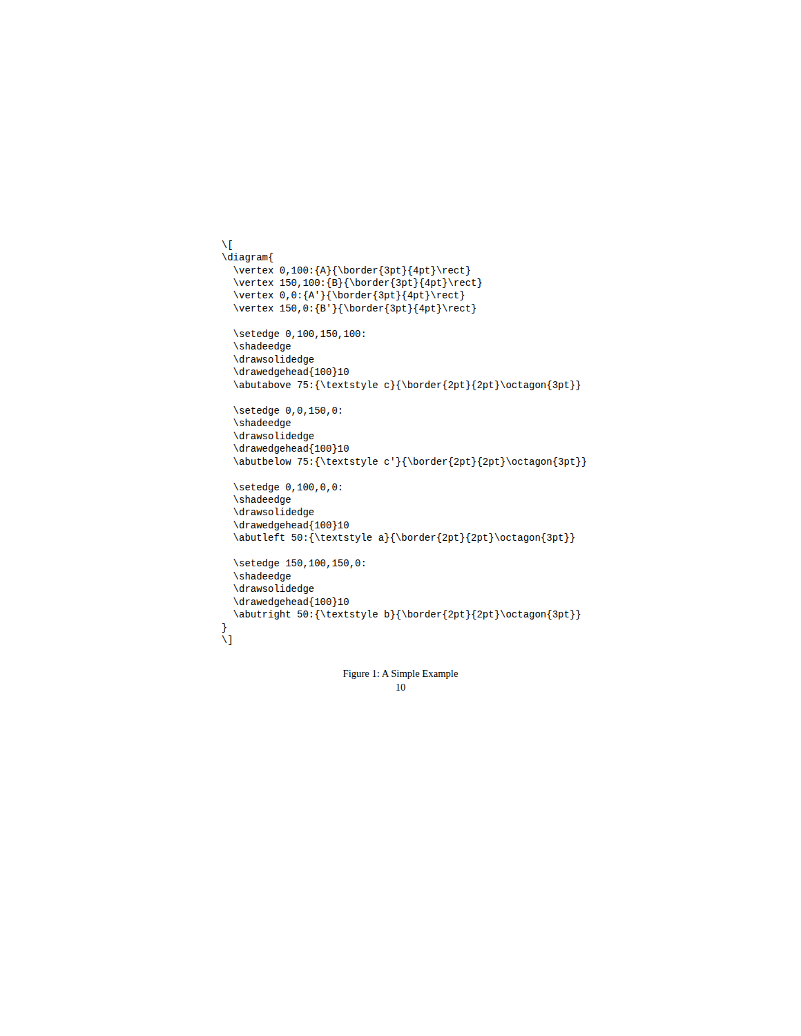\[
\diagram{
  \vertex 0,100:{A}{\border{3pt}{4pt}\rect}
  \vertex 150,100:{B}{\border{3pt}{4pt}\rect}
  \vertex 0,0:{A'}{\border{3pt}{4pt}\rect}
  \vertex 150,0:{B'}{\border{3pt}{4pt}\rect}

  \setedge 0,100,150,100:
  \shadeedge
  \drawsolidedge
  \drawedgehead{100}10
  \abutabove 75:{\textstyle c}{\border{2pt}{2pt}\octagon{3pt}}

  \setedge 0,0,150,0:
  \shadeedge
  \drawsolidedge
  \drawedgehead{100}10
  \abutbelow 75:{\textstyle c'}{\border{2pt}{2pt}\octagon{3pt}}

  \setedge 0,100,0,0:
  \shadeedge
  \drawsolidedge
  \drawedgehead{100}10
  \abutleft 50:{\textstyle a}{\border{2pt}{2pt}\octagon{3pt}}

  \setedge 150,100,150,0:
  \shadeedge
  \drawsolidedge
  \drawedgehead{100}10
  \abutright 50:{\textstyle b}{\border{2pt}{2pt}\octagon{3pt}}
}
\]
Figure 1: A Simple Example
10